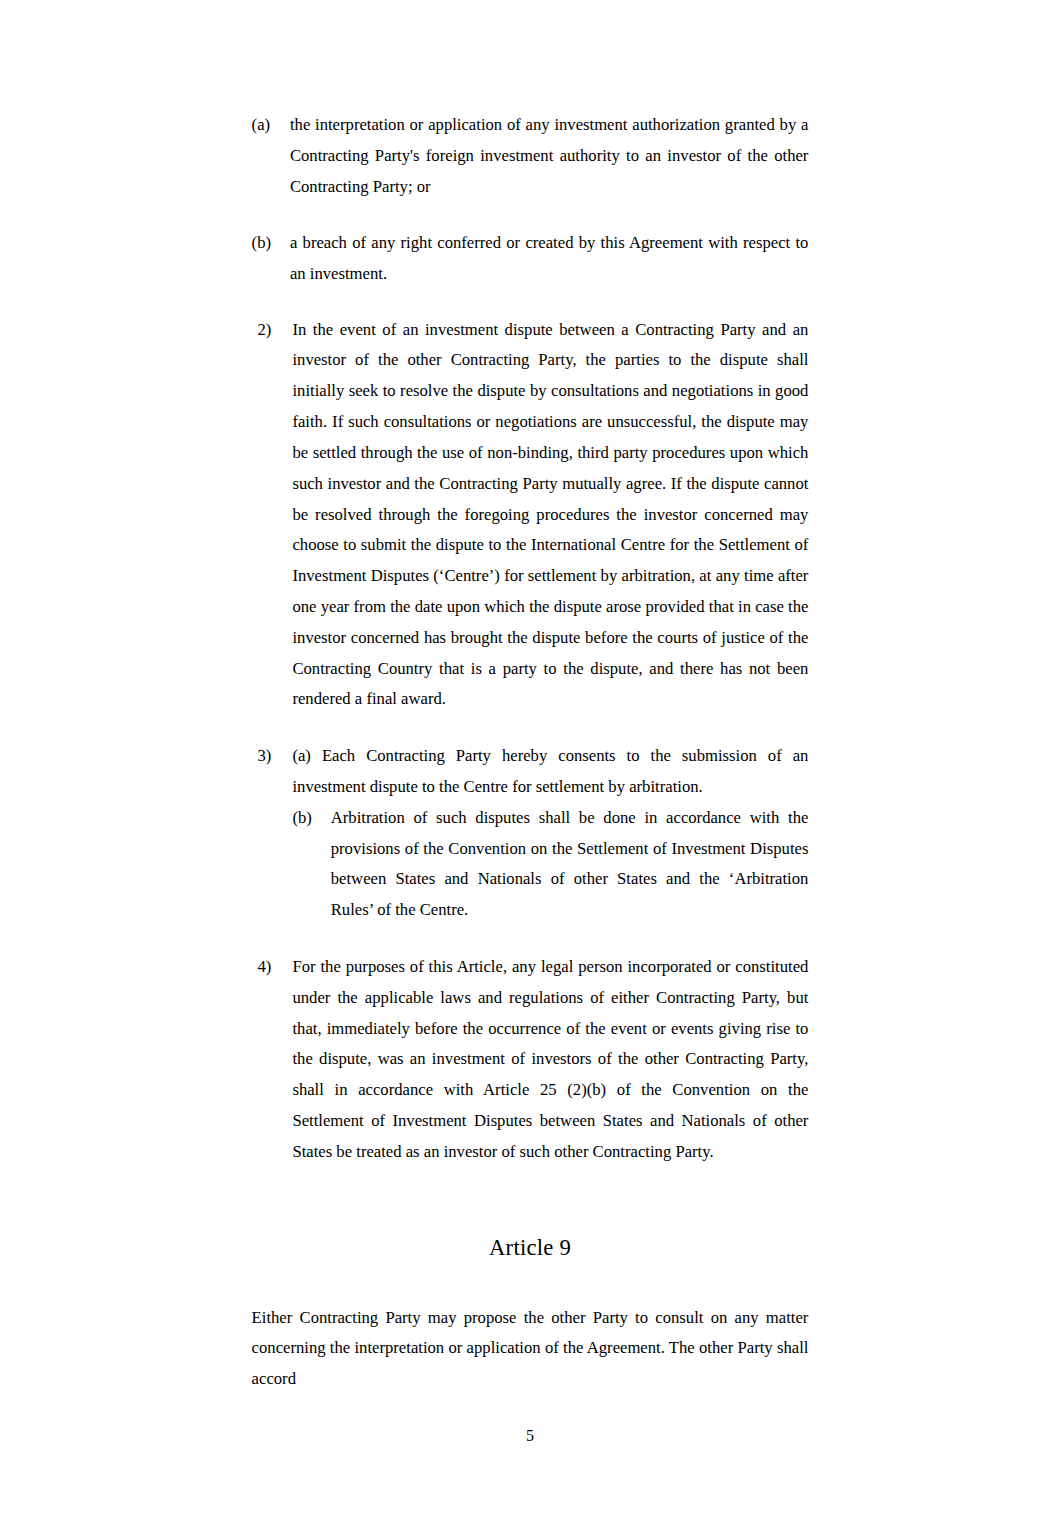(a) the interpretation or application of any investment authorization granted by a Contracting Party's foreign investment authority to an investor of the other Contracting Party; or
(b) a breach of any right conferred or created by this Agreement with respect to an investment.
2) In the event of an investment dispute between a Contracting Party and an investor of the other Contracting Party, the parties to the dispute shall initially seek to resolve the dispute by consultations and negotiations in good faith. If such consultations or negotiations are unsuccessful, the dispute may be settled through the use of non-binding, third party procedures upon which such investor and the Contracting Party mutually agree. If the dispute cannot be resolved through the foregoing procedures the investor concerned may choose to submit the dispute to the International Centre for the Settlement of Investment Disputes (‘Centre’) for settlement by arbitration, at any time after one year from the date upon which the dispute arose provided that in case the investor concerned has brought the dispute before the courts of justice of the Contracting Country that is a party to the dispute, and there has not been rendered a final award.
3) (a) Each Contracting Party hereby consents to the submission of an investment dispute to the Centre for settlement by arbitration.
(b) Arbitration of such disputes shall be done in accordance with the provisions of the Convention on the Settlement of Investment Disputes between States and Nationals of other States and the ‘Arbitration Rules’ of the Centre.
4) For the purposes of this Article, any legal person incorporated or constituted under the applicable laws and regulations of either Contracting Party, but that, immediately before the occurrence of the event or events giving rise to the dispute, was an investment of investors of the other Contracting Party, shall in accordance with Article 25 (2)(b) of the Convention on the Settlement of Investment Disputes between States and Nationals of other States be treated as an investor of such other Contracting Party.
Article 9
Either Contracting Party may propose the other Party to consult on any matter concerning the interpretation or application of the Agreement. The other Party shall accord
5